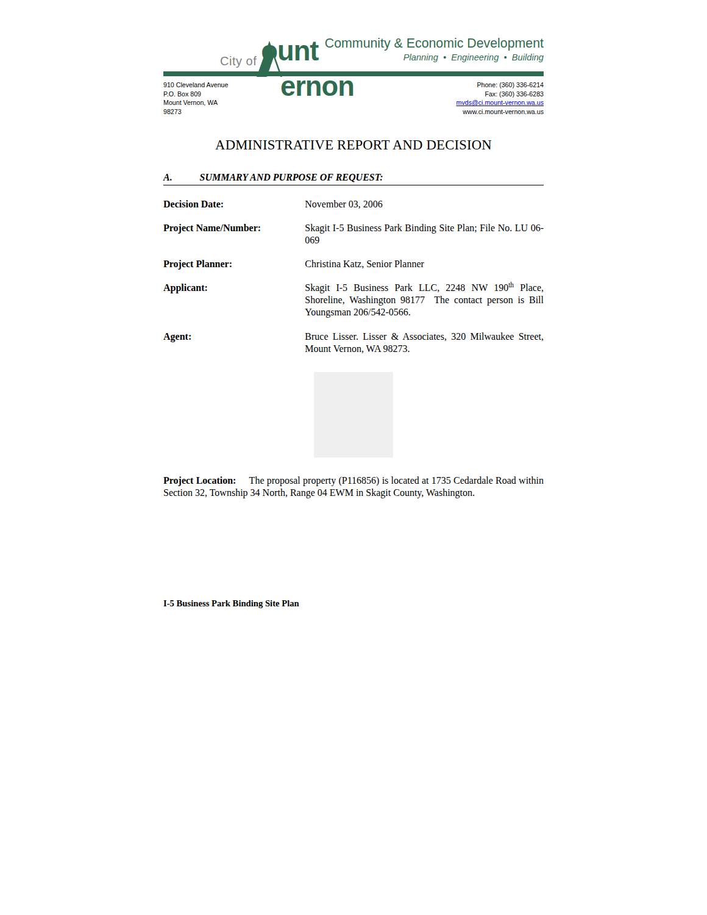City of
ount
ernon
Community & Economic Development
Planning • Engineering • Building
910 Cleveland Avenue
P.O. Box 809
Mount Vernon, WA
98273
Phone: (360) 336-6214
Fax: (360) 336-6283
mvds@ci.mount-vernon.wa.us
www.ci.mount-vernon.wa.us
ADMINISTRATIVE REPORT AND DECISION
A. SUMMARY AND PURPOSE OF REQUEST:
| Decision Date: | November 03, 2006 |
| Project Name/Number: | Skagit I-5 Business Park Binding Site Plan; File No. LU 06-069 |
| Project Planner: | Christina Katz, Senior Planner |
| Applicant: | Skagit I-5 Business Park LLC, 2248 NW 190 th Place, Shoreline, Washington 98177 The contact person is Bill Youngsman 206/542-0566. |
| Agent: | Bruce Lisser. Lisser & Associates, 320 Milwaukee Street, Mount Vernon, WA 98273. |
Project Location: The proposal property (P116856) is located at 1735 Cedardale Road within Section 32, Township 34 North, Range 04 EWM in Skagit County, Washington.
I-5 Business Park Binding Site Plan